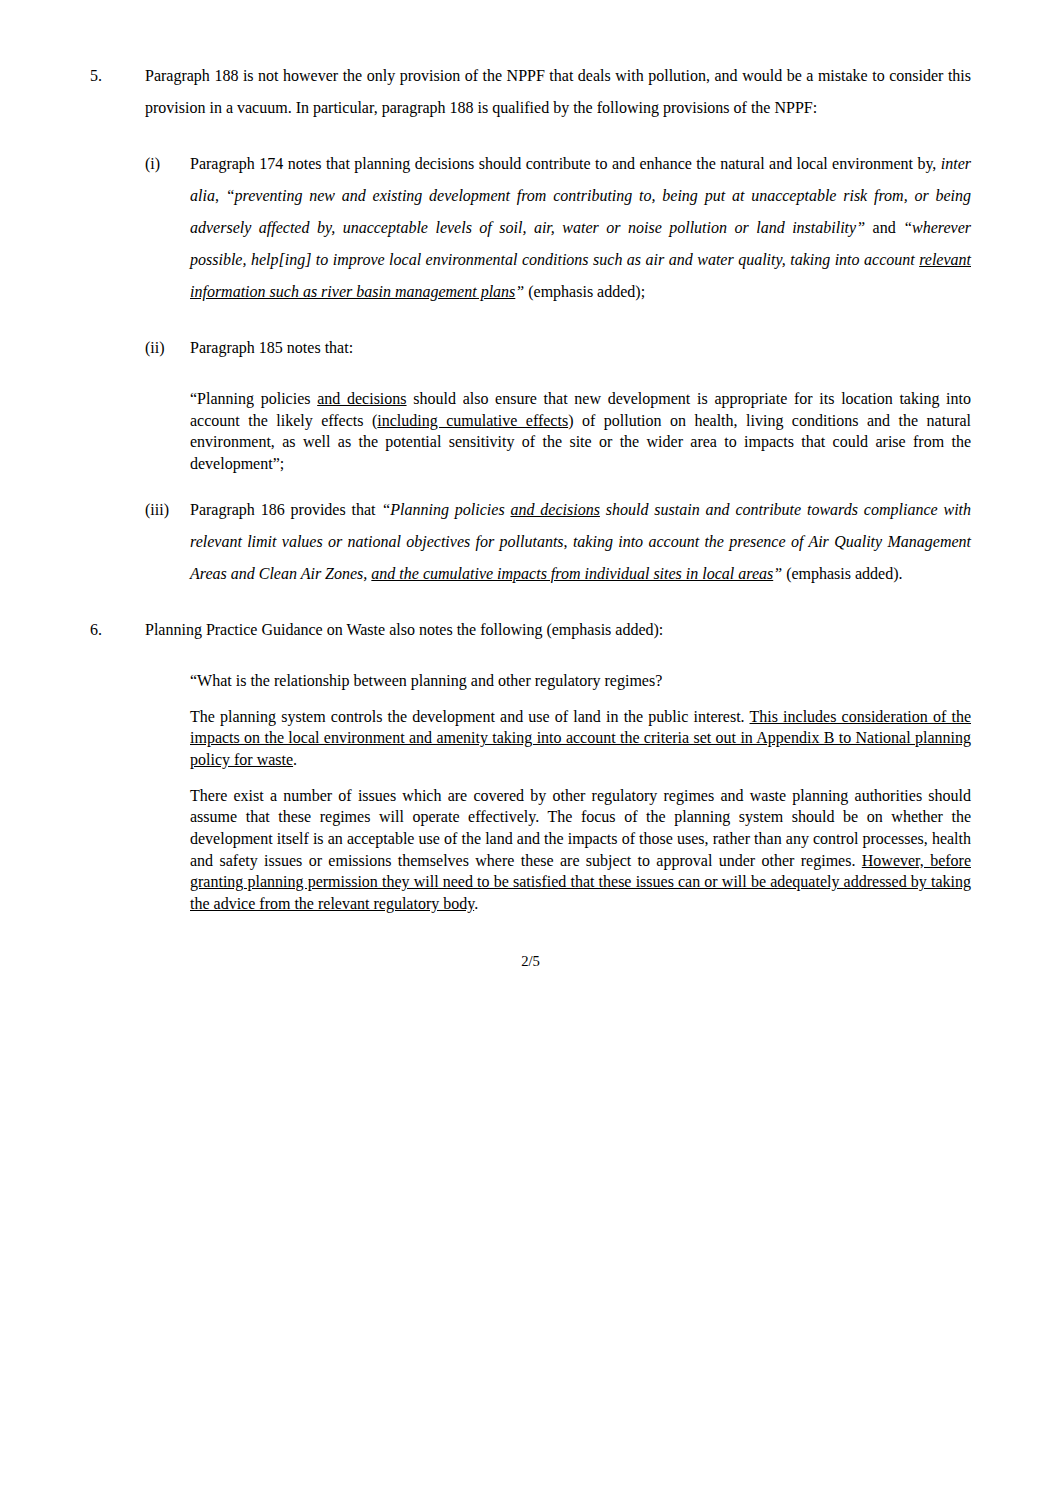5.
Paragraph 188 is not however the only provision of the NPPF that deals with pollution, and would be a mistake to consider this provision in a vacuum. In particular, paragraph 188 is qualified by the following provisions of the NPPF:
(i)
Paragraph 174 notes that planning decisions should contribute to and enhance the natural and local environment by, inter alia, “preventing new and existing development from contributing to, being put at unacceptable risk from, or being adversely affected by, unacceptable levels of soil, air, water or noise pollution or land instability” and “wherever possible, help[ing] to improve local environmental conditions such as air and water quality, taking into account relevant information such as river basin management plans” (emphasis added);
(ii)
Paragraph 185 notes that:
“Planning policies and decisions should also ensure that new development is appropriate for its location taking into account the likely effects (including cumulative effects) of pollution on health, living conditions and the natural environment, as well as the potential sensitivity of the site or the wider area to impacts that could arise from the development”;
(iii)
Paragraph 186 provides that “Planning policies and decisions should sustain and contribute towards compliance with relevant limit values or national objectives for pollutants, taking into account the presence of Air Quality Management Areas and Clean Air Zones, and the cumulative impacts from individual sites in local areas” (emphasis added).
6.
Planning Practice Guidance on Waste also notes the following (emphasis added):
“What is the relationship between planning and other regulatory regimes?
The planning system controls the development and use of land in the public interest. This includes consideration of the impacts on the local environment and amenity taking into account the criteria set out in Appendix B to National planning policy for waste.
There exist a number of issues which are covered by other regulatory regimes and waste planning authorities should assume that these regimes will operate effectively. The focus of the planning system should be on whether the development itself is an acceptable use of the land and the impacts of those uses, rather than any control processes, health and safety issues or emissions themselves where these are subject to approval under other regimes. However, before granting planning permission they will need to be satisfied that these issues can or will be adequately addressed by taking the advice from the relevant regulatory body.
2/5